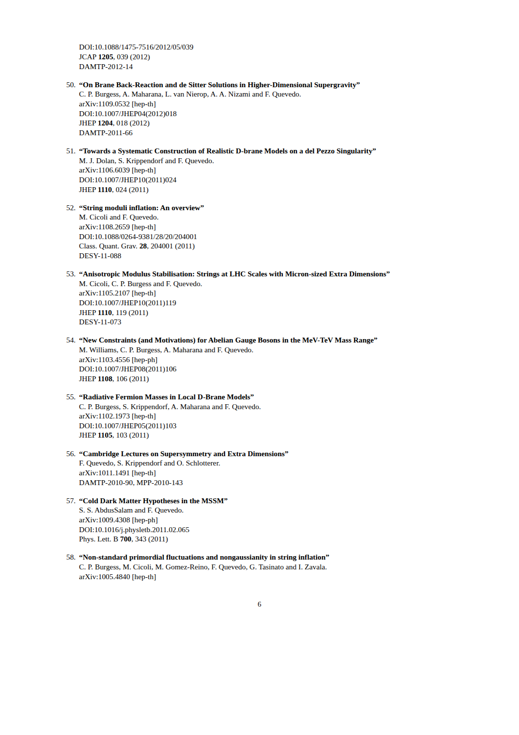DOI:10.1088/1475-7516/2012/05/039
JCAP 1205, 039 (2012)
DAMTP-2012-14
“On Brane Back-Reaction and de Sitter Solutions in Higher-Dimensional Supergravity” C. P. Burgess, A. Maharana, L. van Nierop, A. A. Nizami and F. Quevedo. arXiv:1109.0532 [hep-th] DOI:10.1007/JHEP04(2012)018 JHEP 1204, 018 (2012) DAMTP-2011-66
“Towards a Systematic Construction of Realistic D-brane Models on a del Pezzo Singularity” M. J. Dolan, S. Krippendorf and F. Quevedo. arXiv:1106.6039 [hep-th] DOI:10.1007/JHEP10(2011)024 JHEP 1110, 024 (2011)
“String moduli inflation: An overview” M. Cicoli and F. Quevedo. arXiv:1108.2659 [hep-th] DOI:10.1088/0264-9381/28/20/204001 Class. Quant. Grav. 28, 204001 (2011) DESY-11-088
“Anisotropic Modulus Stabilisation: Strings at LHC Scales with Micron-sized Extra Dimensions” M. Cicoli, C. P. Burgess and F. Quevedo. arXiv:1105.2107 [hep-th] DOI:10.1007/JHEP10(2011)119 JHEP 1110, 119 (2011) DESY-11-073
“New Constraints (and Motivations) for Abelian Gauge Bosons in the MeV-TeV Mass Range” M. Williams, C. P. Burgess, A. Maharana and F. Quevedo. arXiv:1103.4556 [hep-ph] DOI:10.1007/JHEP08(2011)106 JHEP 1108, 106 (2011)
“Radiative Fermion Masses in Local D-Brane Models” C. P. Burgess, S. Krippendorf, A. Maharana and F. Quevedo. arXiv:1102.1973 [hep-th] DOI:10.1007/JHEP05(2011)103 JHEP 1105, 103 (2011)
“Cambridge Lectures on Supersymmetry and Extra Dimensions” F. Quevedo, S. Krippendorf and O. Schlotterer. arXiv:1011.1491 [hep-th] DAMTP-2010-90, MPP-2010-143
“Cold Dark Matter Hypotheses in the MSSM” S. S. AbdusSalam and F. Quevedo. arXiv:1009.4308 [hep-ph] DOI:10.1016/j.physletb.2011.02.065 Phys. Lett. B 700, 343 (2011)
“Non-standard primordial fluctuations and nongaussianity in string inflation” C. P. Burgess, M. Cicoli, M. Gomez-Reino, F. Quevedo, G. Tasinato and I. Zavala. arXiv:1005.4840 [hep-th]
6